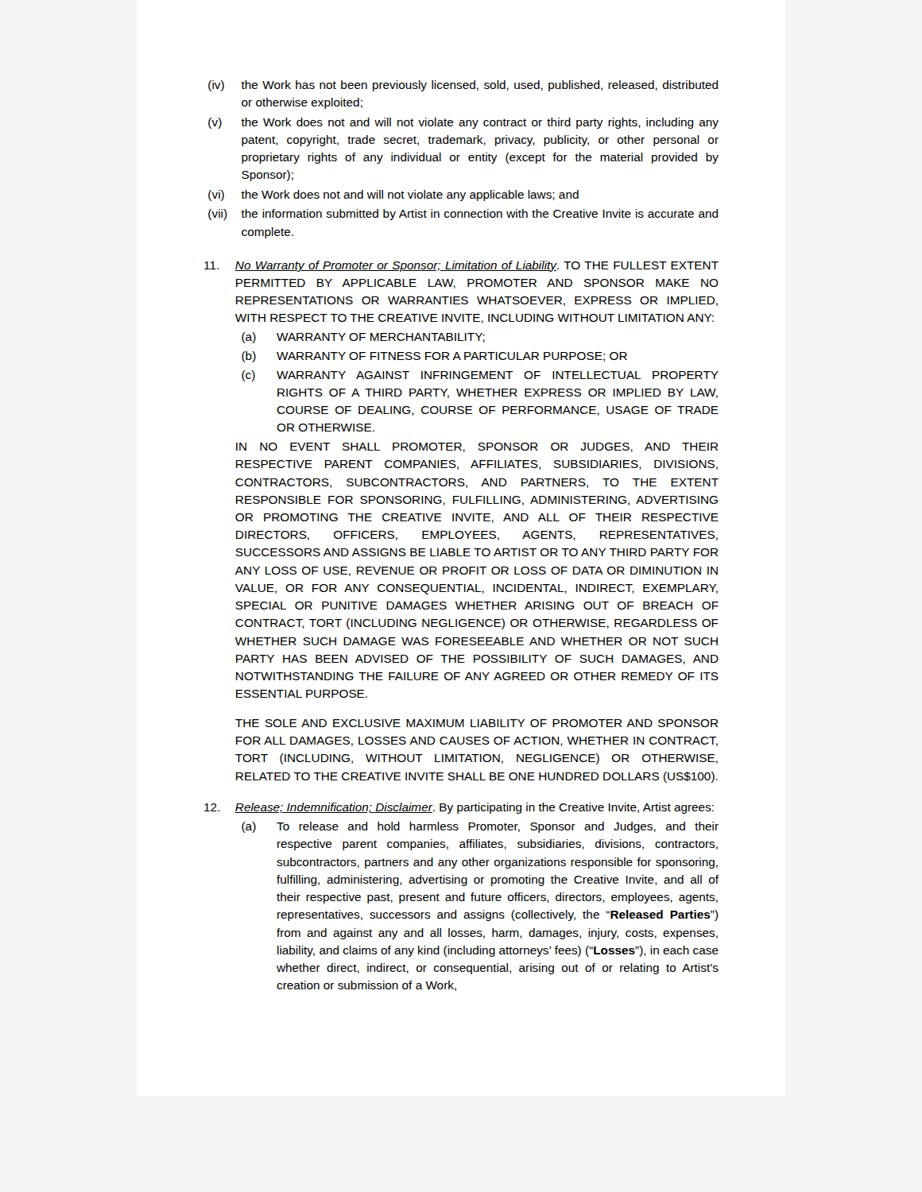(iv) the Work has not been previously licensed, sold, used, published, released, distributed or otherwise exploited;
(v) the Work does not and will not violate any contract or third party rights, including any patent, copyright, trade secret, trademark, privacy, publicity, or other personal or proprietary rights of any individual or entity (except for the material provided by Sponsor);
(vi) the Work does not and will not violate any applicable laws; and
(vii) the information submitted by Artist in connection with the Creative Invite is accurate and complete.
11. No Warranty of Promoter or Sponsor; Limitation of Liability. TO THE FULLEST EXTENT PERMITTED BY APPLICABLE LAW, PROMOTER AND SPONSOR MAKE NO REPRESENTATIONS OR WARRANTIES WHATSOEVER, EXPRESS OR IMPLIED, WITH RESPECT TO THE CREATIVE INVITE, INCLUDING WITHOUT LIMITATION ANY:
(a) WARRANTY OF MERCHANTABILITY;
(b) WARRANTY OF FITNESS FOR A PARTICULAR PURPOSE; OR
(c) WARRANTY AGAINST INFRINGEMENT OF INTELLECTUAL PROPERTY RIGHTS OF A THIRD PARTY, WHETHER EXPRESS OR IMPLIED BY LAW, COURSE OF DEALING, COURSE OF PERFORMANCE, USAGE OF TRADE OR OTHERWISE.
IN NO EVENT SHALL PROMOTER, SPONSOR OR JUDGES, AND THEIR RESPECTIVE PARENT COMPANIES, AFFILIATES, SUBSIDIARIES, DIVISIONS, CONTRACTORS, SUBCONTRACTORS, AND PARTNERS, TO THE EXTENT RESPONSIBLE FOR SPONSORING, FULFILLING, ADMINISTERING, ADVERTISING OR PROMOTING THE CREATIVE INVITE, AND ALL OF THEIR RESPECTIVE DIRECTORS, OFFICERS, EMPLOYEES, AGENTS, REPRESENTATIVES, SUCCESSORS AND ASSIGNS BE LIABLE TO ARTIST OR TO ANY THIRD PARTY FOR ANY LOSS OF USE, REVENUE OR PROFIT OR LOSS OF DATA OR DIMINUTION IN VALUE, OR FOR ANY CONSEQUENTIAL, INCIDENTAL, INDIRECT, EXEMPLARY, SPECIAL OR PUNITIVE DAMAGES WHETHER ARISING OUT OF BREACH OF CONTRACT, TORT (INCLUDING NEGLIGENCE) OR OTHERWISE, REGARDLESS OF WHETHER SUCH DAMAGE WAS FORESEEABLE AND WHETHER OR NOT SUCH PARTY HAS BEEN ADVISED OF THE POSSIBILITY OF SUCH DAMAGES, AND NOTWITHSTANDING THE FAILURE OF ANY AGREED OR OTHER REMEDY OF ITS ESSENTIAL PURPOSE.
THE SOLE AND EXCLUSIVE MAXIMUM LIABILITY OF PROMOTER AND SPONSOR FOR ALL DAMAGES, LOSSES AND CAUSES OF ACTION, WHETHER IN CONTRACT, TORT (INCLUDING, WITHOUT LIMITATION, NEGLIGENCE) OR OTHERWISE, RELATED TO THE CREATIVE INVITE SHALL BE ONE HUNDRED DOLLARS (US$100).
12. Release; Indemnification; Disclaimer. By participating in the Creative Invite, Artist agrees:
(a) To release and hold harmless Promoter, Sponsor and Judges, and their respective parent companies, affiliates, subsidiaries, divisions, contractors, subcontractors, partners and any other organizations responsible for sponsoring, fulfilling, administering, advertising or promoting the Creative Invite, and all of their respective past, present and future officers, directors, employees, agents, representatives, successors and assigns (collectively, the “Released Parties”) from and against any and all losses, harm, damages, injury, costs, expenses, liability, and claims of any kind (including attorneys’ fees) (“Losses”), in each case whether direct, indirect, or consequential, arising out of or relating to Artist’s creation or submission of a Work,